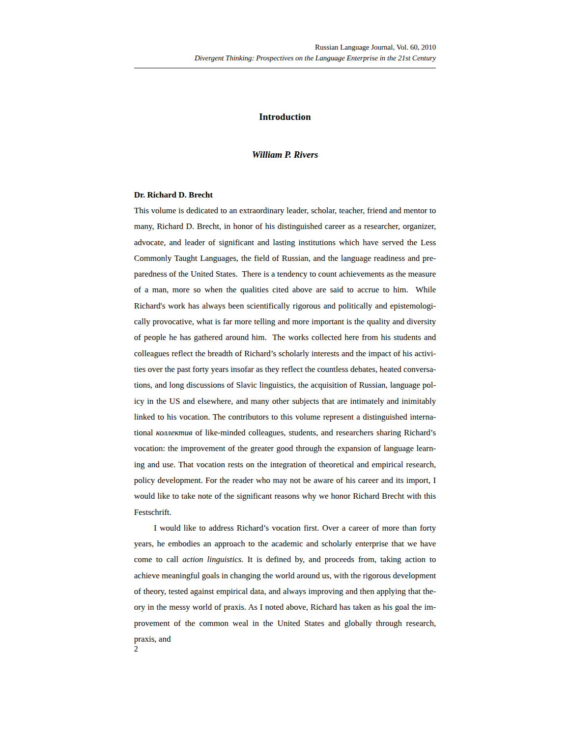Russian Language Journal, Vol. 60, 2010
Divergent Thinking: Prospectives on the Language Enterprise in the 21st Century
Introduction
William P. Rivers
Dr. Richard D. Brecht
This volume is dedicated to an extraordinary leader, scholar, teacher, friend and mentor to many, Richard D. Brecht, in honor of his distinguished career as a researcher, organizer, advocate, and leader of significant and lasting institutions which have served the Less Commonly Taught Languages, the field of Russian, and the language readiness and preparedness of the United States. There is a tendency to count achievements as the measure of a man, more so when the qualities cited above are said to accrue to him. While Richard's work has always been scientifically rigorous and politically and epistemologically provocative, what is far more telling and more important is the quality and diversity of people he has gathered around him. The works collected here from his students and colleagues reflect the breadth of Richard’s scholarly interests and the impact of his activities over the past forty years insofar as they reflect the countless debates, heated conversations, and long discussions of Slavic linguistics, the acquisition of Russian, language policy in the US and elsewhere, and many other subjects that are intimately and inimitably linked to his vocation. The contributors to this volume represent a distinguished international коллектив of like-minded colleagues, students, and researchers sharing Richard’s vocation: the improvement of the greater good through the expansion of language learning and use. That vocation rests on the integration of theoretical and empirical research, policy development. For the reader who may not be aware of his career and its import, I would like to take note of the significant reasons why we honor Richard Brecht with this Festschrift.
I would like to address Richard’s vocation first. Over a career of more than forty years, he embodies an approach to the academic and scholarly enterprise that we have come to call action linguistics. It is defined by, and proceeds from, taking action to achieve meaningful goals in changing the world around us, with the rigorous development of theory, tested against empirical data, and always improving and then applying that theory in the messy world of praxis. As I noted above, Richard has taken as his goal the improvement of the common weal in the United States and globally through research, praxis, and
2